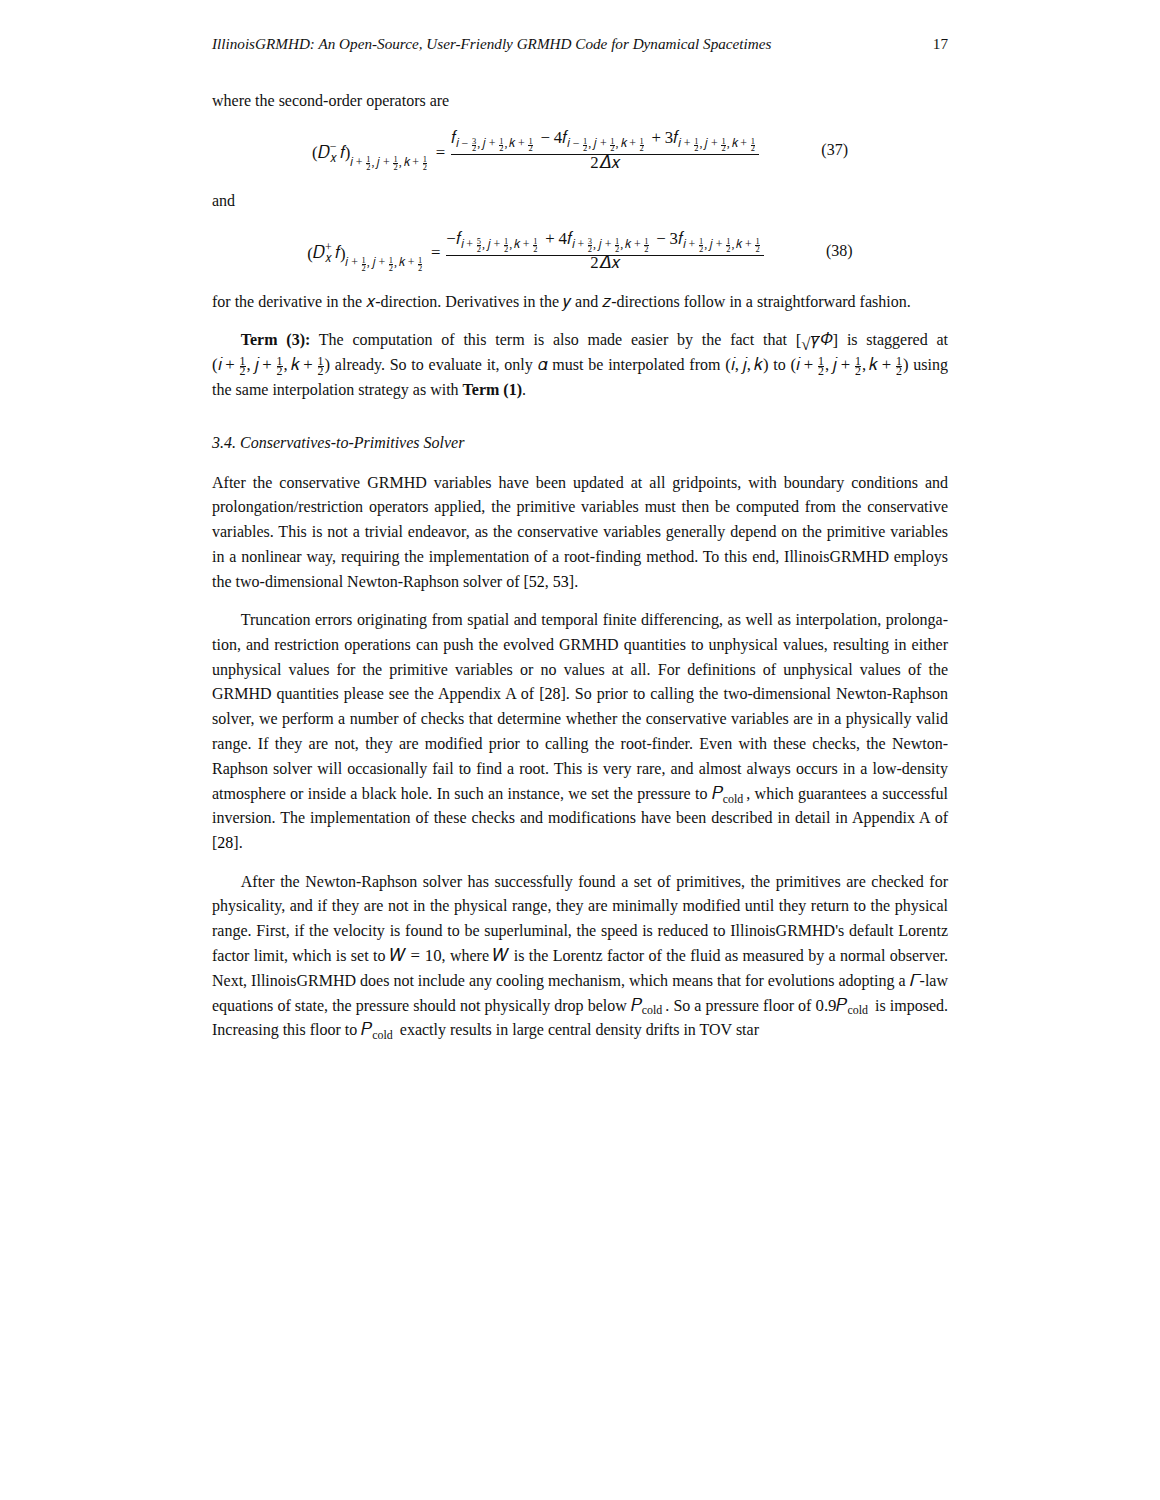IllinoisGRMHD: An Open-Source, User-Friendly GRMHD Code for Dynamical Spacetimes 17
where the second-order operators are
( Dx− f ) i+12 , j+12 , k+12 = f i−32 ,j+12 ,k+12 − 4 f i−12 ,j+12 ,k+12 + 3 f i+12 ,j+12 ,k+12 2Δx
(37)
and
( Dx+ f ) i+12 , j+12 , k+12 = − f i+52 ,j+12 ,k+12 + 4 f i+32 ,j+12 ,k+12 − 3 f i+12 ,j+12 ,k+12 2Δx
(38)
for the derivative in the x-direction. Derivatives in the y and z-directions follow in a straightforward fashion.
Term (3): The computation of this term is also made easier by the fact that [γΦ] is staggered at (i+12,j+12,k+12) already. So to evaluate it, only α must be interpolated from (i,j,k) to (i+12,j+12,k+12) using the same interpolation strategy as with Term (1).
3.4. Conservatives-to-Primitives Solver
After the conservative GRMHD variables have been updated at all gridpoints, with boundary conditions and prolongation/restriction operators applied, the primitive variables must then be computed from the conservative variables. This is not a trivial endeavor, as the conservative variables generally depend on the primitive variables in a nonlinear way, requiring the implementation of a root-finding method. To this end, IllinoisGRMHD employs the two-dimensional Newton-Raphson solver of [52, 53].
Truncation errors originating from spatial and temporal finite differencing, as well as interpolation, prolongation, and restriction operations can push the evolved GRMHD quantities to unphysical values, resulting in either unphysical values for the primitive variables or no values at all. For definitions of unphysical values of the GRMHD quantities please see the Appendix A of [28]. So prior to calling the two-dimensional Newton-Raphson solver, we perform a number of checks that determine whether the conservative variables are in a physically valid range. If they are not, they are modified prior to calling the root-finder. Even with these checks, the Newton-Raphson solver will occasionally fail to find a root. This is very rare, and almost always occurs in a low-density atmosphere or inside a black hole. In such an instance, we set the pressure to Pcold, which guarantees a successful inversion. The implementation of these checks and modifications have been described in detail in Appendix A of [28].
After the Newton-Raphson solver has successfully found a set of primitives, the primitives are checked for physicality, and if they are not in the physical range, they are minimally modified until they return to the physical range. First, if the velocity is found to be superluminal, the speed is reduced to IllinoisGRMHD's default Lorentz factor limit, which is set to W=10, where W is the Lorentz factor of the fluid as measured by a normal observer. Next, IllinoisGRMHD does not include any cooling mechanism, which means that for evolutions adopting a Γ-law equations of state, the pressure should not physically drop below Pcold. So a pressure floor of 0.9Pcold is imposed. Increasing this floor to Pcold exactly results in large central density drifts in TOV star